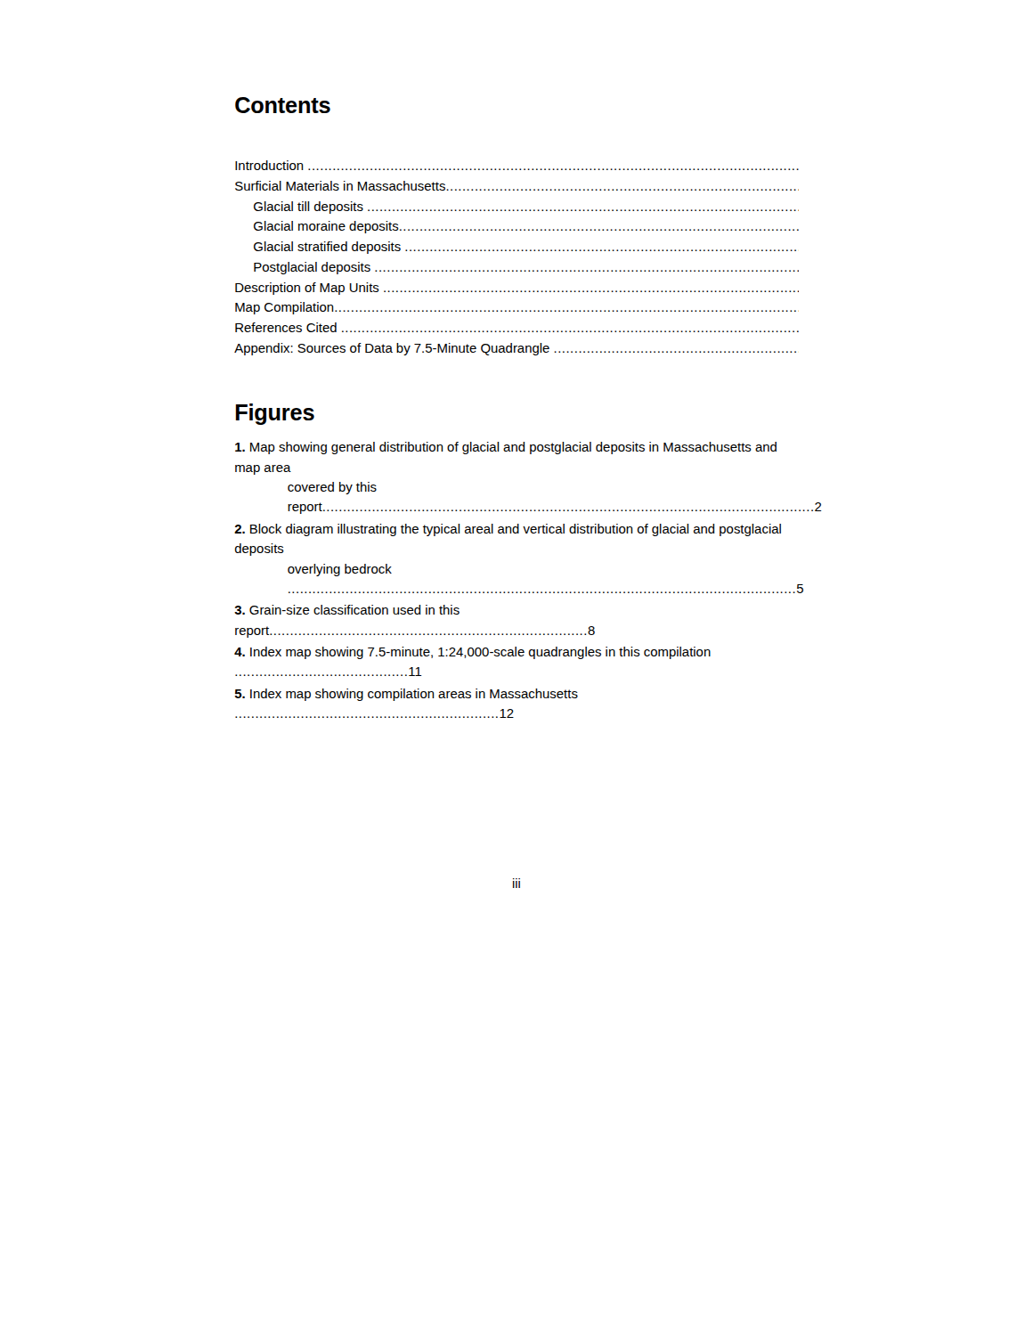Contents
Introduction ......................................................................................................................................................... 1
Surficial Materials in Massachusetts............................................................................................................. 2
Glacial till deposits ............................................................................................................................. 3
Glacial moraine deposits..................................................................................................................... 3
Glacial stratified deposits ................................................................................................................. 4
Postglacial deposits ........................................................................................................................... 6
Description of Map Units ....................................................................................................................... 6
Map Compilation......................................................................................................................................... 9
References Cited ....................................................................................................................................... 13
Appendix: Sources of Data by 7.5-Minute Quadrangle ............................................................. 16
Figures
1. Map showing general distribution of glacial and postglacial deposits in Massachusetts and map area covered by this report....................................................................................................................... 2
2. Block diagram illustrating the typical areal and vertical distribution of glacial and postglacial deposits overlying bedrock ........................................................................................................................... 5
3. Grain-size classification used in this report............................................................................. 8
4. Index map showing 7.5-minute, 1:24,000-scale quadrangles in this compilation .......................................... 11
5. Index map showing compilation areas in Massachusetts ................................................................ 12
iii